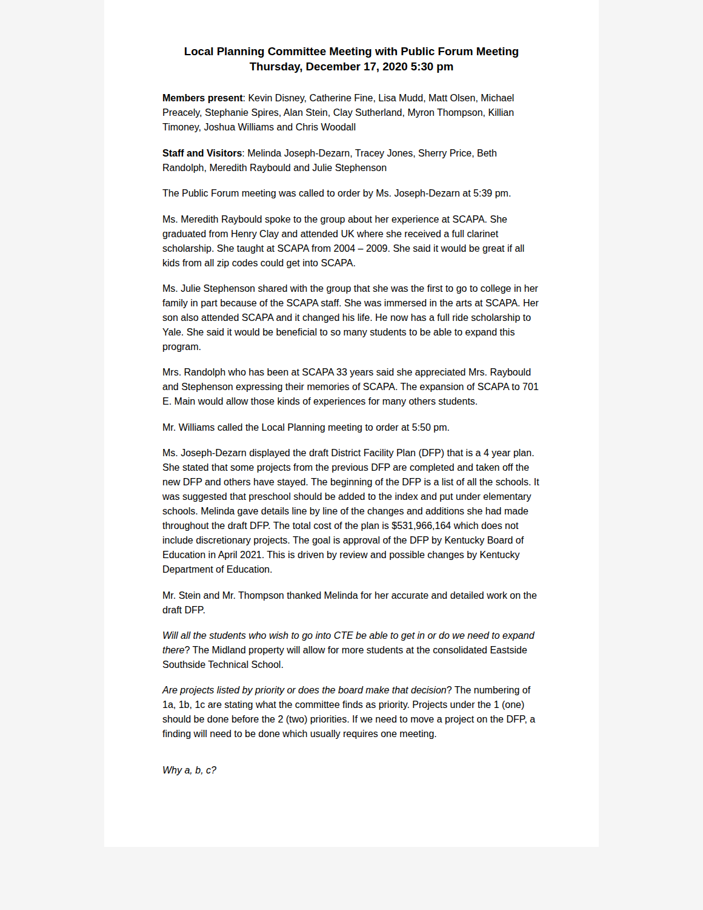Local Planning Committee Meeting with Public Forum Meeting Thursday, December 17, 2020 5:30 pm
Members present: Kevin Disney, Catherine Fine, Lisa Mudd, Matt Olsen, Michael Preacely, Stephanie Spires, Alan Stein, Clay Sutherland, Myron Thompson, Killian Timoney, Joshua Williams and Chris Woodall
Staff and Visitors: Melinda Joseph-Dezarn, Tracey Jones, Sherry Price, Beth Randolph, Meredith Raybould and Julie Stephenson
The Public Forum meeting was called to order by Ms. Joseph-Dezarn at 5:39 pm.
Ms. Meredith Raybould spoke to the group about her experience at SCAPA. She graduated from Henry Clay and attended UK where she received a full clarinet scholarship. She taught at SCAPA from 2004 – 2009. She said it would be great if all kids from all zip codes could get into SCAPA.
Ms. Julie Stephenson shared with the group that she was the first to go to college in her family in part because of the SCAPA staff. She was immersed in the arts at SCAPA. Her son also attended SCAPA and it changed his life. He now has a full ride scholarship to Yale. She said it would be beneficial to so many students to be able to expand this program.
Mrs. Randolph who has been at SCAPA 33 years said she appreciated Mrs. Raybould and Stephenson expressing their memories of SCAPA. The expansion of SCAPA to 701 E. Main would allow those kinds of experiences for many others students.
Mr. Williams called the Local Planning meeting to order at 5:50 pm.
Ms. Joseph-Dezarn displayed the draft District Facility Plan (DFP) that is a 4 year plan. She stated that some projects from the previous DFP are completed and taken off the new DFP and others have stayed. The beginning of the DFP is a list of all the schools. It was suggested that preschool should be added to the index and put under elementary schools. Melinda gave details line by line of the changes and additions she had made throughout the draft DFP. The total cost of the plan is $531,966,164 which does not include discretionary projects. The goal is approval of the DFP by Kentucky Board of Education in April 2021. This is driven by review and possible changes by Kentucky Department of Education.
Mr. Stein and Mr. Thompson thanked Melinda for her accurate and detailed work on the draft DFP.
Will all the students who wish to go into CTE be able to get in or do we n eed to expand there? The Midland property will allow for more students at the consolidated Eastside Southside Technical School.
Are projects listed by priority or does the board make that decision? The numbering of 1a, 1b, 1c are stating what the committee finds as priority. Projects under the 1 (one) should be done before the 2 (two) priorities. If we need to move a project on the DFP, a finding will need to be done which usually requires one meeting.
Why a, b, c?